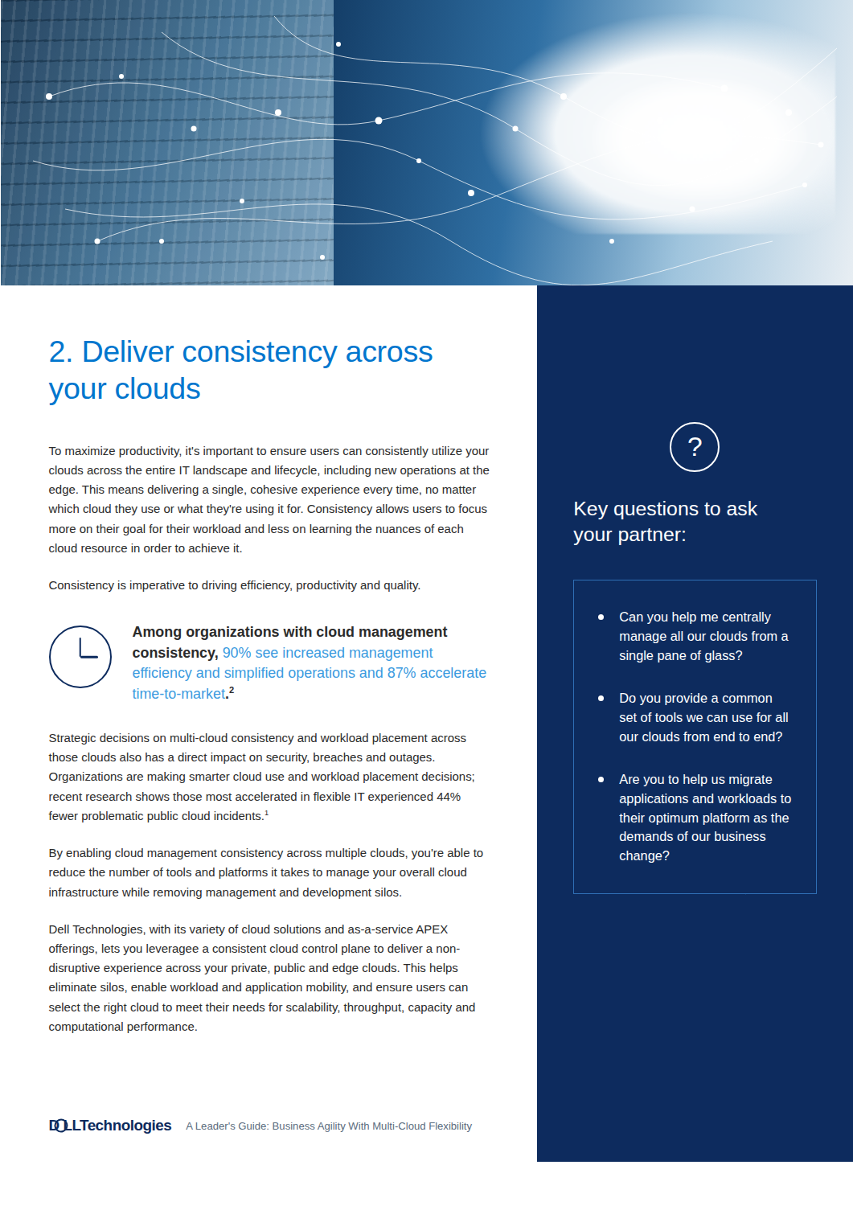2. Deliver consistency across
your clouds
To maximize productivity, it's important to ensure users can consistently utilize your clouds across the entire IT landscape and lifecycle, including new operations at the edge. This means delivering a single, cohesive experience every time, no matter which cloud they use or what they're using it for. Consistency allows users to focus more on their goal for their workload and less on learning the nuances of each cloud resource in order to achieve it.
Consistency is imperative to driving efficiency, productivity and quality.
Among organizations with cloud management consistency, 90% see increased management efficiency and simplified operations and 87% accelerate time-to-market.2
Strategic decisions on multi-cloud consistency and workload placement across those clouds also has a direct impact on security, breaches and outages. Organizations are making smarter cloud use and workload placement decisions; recent research shows those most accelerated in flexible IT experienced 44% fewer problematic public cloud incidents.1
By enabling cloud management consistency across multiple clouds, you're able to reduce the number of tools and platforms it takes to manage your overall cloud infrastructure while removing management and development silos.
Dell Technologies, with its variety of cloud solutions and as-a-service APEX offerings, lets you leveragee a consistent cloud control plane to deliver a non-disruptive experience across your private, public and edge clouds. This helps eliminate silos, enable workload and application mobility, and ensure users can select the right cloud to meet their needs for scalability, throughput, capacity and computational performance.
?
Key questions to ask
your partner:
Can you help me centrally manage all our clouds from a single pane of glass?
Do you provide a common set of tools we can use for all our clouds from end to end?
Are you to help us migrate applications and workloads to their optimum platform as the demands of our business change?
D LLTechnologies
A Leader's Guide: Business Agility With Multi-Cloud Flexibility